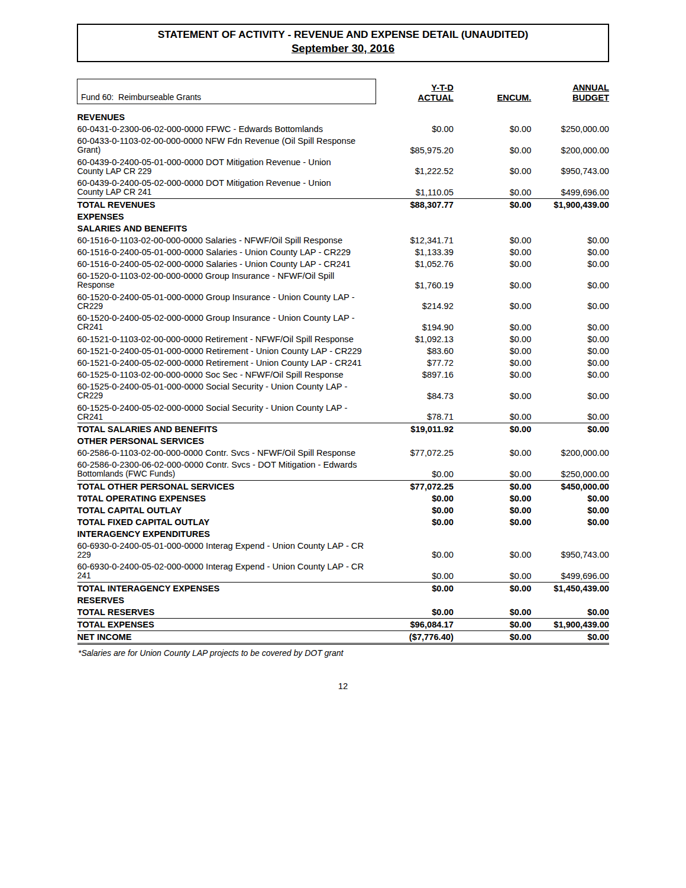STATEMENT OF ACTIVITY - REVENUE AND EXPENSE DETAIL (UNAUDITED)
September 30, 2016
| Fund 60: Reimburseable Grants | Y-T-D ACTUAL | ENCUM. | ANNUAL BUDGET |
| REVENUES | | | |
| 60-0431-0-2300-06-02-000-0000 FFWC - Edwards Bottomlands | $0.00 | $0.00 | $250,000.00 |
| 60-0433-0-1103-02-00-000-0000 NFW Fdn Revenue (Oil Spill Response Grant) | $85,975.20 | $0.00 | $200,000.00 |
| 60-0439-0-2400-05-01-000-0000 DOT Mitigation Revenue - Union County LAP CR 229 | $1,222.52 | $0.00 | $950,743.00 |
| 60-0439-0-2400-05-02-000-0000 DOT Mitigation Revenue - Union County LAP CR 241 | $1,110.05 | $0.00 | $499,696.00 |
| TOTAL REVENUES | $88,307.77 | $0.00 | $1,900,439.00 |
| EXPENSES | | | |
| SALARIES AND BENEFITS | | | |
| 60-1516-0-1103-02-00-000-0000 Salaries - NFWF/Oil Spill Response | $12,341.71 | $0.00 | $0.00 |
| 60-1516-0-2400-05-01-000-0000 Salaries - Union County LAP - CR229 | $1,133.39 | $0.00 | $0.00 |
| 60-1516-0-2400-05-02-000-0000 Salaries - Union County LAP - CR241 | $1,052.76 | $0.00 | $0.00 |
| 60-1520-0-1103-02-00-000-0000 Group Insurance - NFWF/Oil Spill Response | $1,760.19 | $0.00 | $0.00 |
| 60-1520-0-2400-05-01-000-0000 Group Insurance - Union County LAP - CR229 | $214.92 | $0.00 | $0.00 |
| 60-1520-0-2400-05-02-000-0000 Group Insurance - Union County LAP - CR241 | $194.90 | $0.00 | $0.00 |
| 60-1521-0-1103-02-00-000-0000 Retirement - NFWF/Oil Spill Response | $1,092.13 | $0.00 | $0.00 |
| 60-1521-0-2400-05-01-000-0000 Retirement - Union County LAP - CR229 | $83.60 | $0.00 | $0.00 |
| 60-1521-0-2400-05-02-000-0000 Retirement - Union County LAP - CR241 | $77.72 | $0.00 | $0.00 |
| 60-1525-0-1103-02-00-000-0000 Soc Sec - NFWF/Oil Spill Response | $897.16 | $0.00 | $0.00 |
| 60-1525-0-2400-05-01-000-0000 Social Security - Union County LAP - CR229 | $84.73 | $0.00 | $0.00 |
| 60-1525-0-2400-05-02-000-0000 Social Security - Union County LAP - CR241 | $78.71 | $0.00 | $0.00 |
| TOTAL SALARIES AND BENEFITS | $19,011.92 | $0.00 | $0.00 |
| OTHER PERSONAL SERVICES | | | |
| 60-2586-0-1103-02-00-000-0000 Contr. Svcs - NFWF/Oil Spill Response | $77,072.25 | $0.00 | $200,000.00 |
| 60-2586-0-2300-06-02-000-0000 Contr. Svcs - DOT Mitigation - Edwards Bottomlands (FWC Funds) | $0.00 | $0.00 | $250,000.00 |
| TOTAL OTHER PERSONAL SERVICES | $77,072.25 | $0.00 | $450,000.00 |
| T0TAL OPERATING EXPENSES | $0.00 | $0.00 | $0.00 |
| TOTAL CAPITAL OUTLAY | $0.00 | $0.00 | $0.00 |
| TOTAL FIXED CAPITAL OUTLAY | $0.00 | $0.00 | $0.00 |
| INTERAGENCY EXPENDITURES | | | |
| 60-6930-0-2400-05-01-000-0000 Interag Expend - Union County LAP - CR 229 | $0.00 | $0.00 | $950,743.00 |
| 60-6930-0-2400-05-02-000-0000 Interag Expend - Union County LAP - CR 241 | $0.00 | $0.00 | $499,696.00 |
| TOTAL INTERAGENCY EXPENSES | $0.00 | $0.00 | $1,450,439.00 |
| RESERVES | | | |
| TOTAL RESERVES | $0.00 | $0.00 | $0.00 |
| TOTAL EXPENSES | $96,084.17 | $0.00 | $1,900,439.00 |
| NET INCOME | ($7,776.40) | $0.00 | $0.00 |
*Salaries are for Union County LAP projects to be covered by DOT grant
12